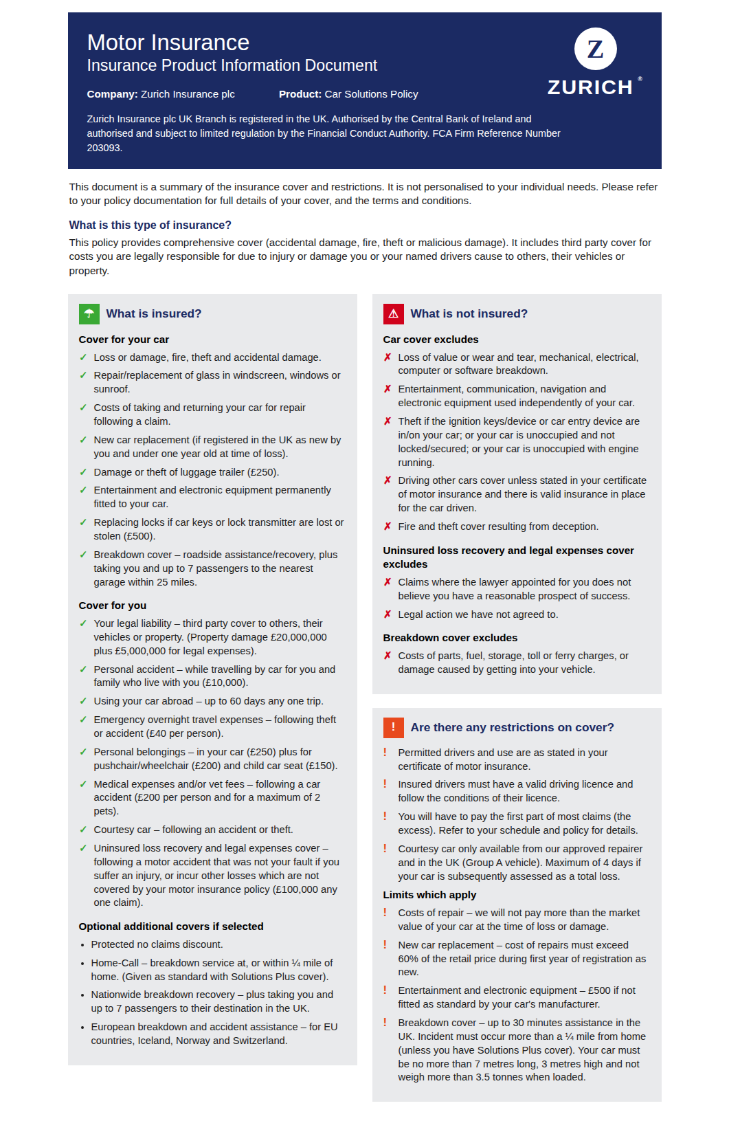Z
ZURICH®
Motor Insurance
Insurance Product Information Document
Company: Zurich Insurance plc Product: Car Solutions Policy
Zurich Insurance plc UK Branch is registered in the UK. Authorised by the Central Bank of Ireland and authorised and subject to limited regulation by the Financial Conduct Authority. FCA Firm Reference Number 203093.
This document is a summary of the insurance cover and restrictions. It is not personalised to your individual needs. Please refer to your policy documentation for full details of your cover, and the terms and conditions.
What is this type of insurance?
This policy provides comprehensive cover (accidental damage, fire, theft or malicious damage). It includes third party cover for costs you are legally responsible for due to injury or damage you or your named drivers cause to others, their vehicles or property.
☂
What is insured?
Cover for your car
Loss or damage, fire, theft and accidental damage.
Repair/replacement of glass in windscreen, windows or sunroof.
Costs of taking and returning your car for repair following a claim.
New car replacement (if registered in the UK as new by you and under one year old at time of loss).
Damage or theft of luggage trailer (£250).
Entertainment and electronic equipment permanently fitted to your car.
Replacing locks if car keys or lock transmitter are lost or stolen (£500).
Breakdown cover – roadside assistance/recovery, plus taking you and up to 7 passengers to the nearest garage within 25 miles.
Cover for you
Your legal liability – third party cover to others, their vehicles or property. (Property damage £20,000,000 plus £5,000,000 for legal expenses).
Personal accident – while travelling by car for you and family who live with you (£10,000).
Using your car abroad – up to 60 days any one trip.
Emergency overnight travel expenses – following theft or accident (£40 per person).
Personal belongings – in your car (£250) plus for pushchair/wheelchair (£200) and child car seat (£150).
Medical expenses and/or vet fees – following a car accident (£200 per person and for a maximum of 2 pets).
Courtesy car – following an accident or theft.
Uninsured loss recovery and legal expenses cover – following a motor accident that was not your fault if you suffer an injury, or incur other losses which are not covered by your motor insurance policy (£100,000 any one claim).
Optional additional covers if selected
Protected no claims discount.
Home-Call – breakdown service at, or within ¼ mile of home. (Given as standard with Solutions Plus cover).
Nationwide breakdown recovery – plus taking you and up to 7 passengers to their destination in the UK.
European breakdown and accident assistance – for EU countries, Iceland, Norway and Switzerland.
⚠
What is not insured?
Car cover excludes
Loss of value or wear and tear, mechanical, electrical, computer or software breakdown.
Entertainment, communication, navigation and electronic equipment used independently of your car.
Theft if the ignition keys/device or car entry device are in/on your car; or your car is unoccupied and not locked/secured; or your car is unoccupied with engine running.
Driving other cars cover unless stated in your certificate of motor insurance and there is valid insurance in place for the car driven.
Fire and theft cover resulting from deception.
Uninsured loss recovery and legal expenses cover excludes
Claims where the lawyer appointed for you does not believe you have a reasonable prospect of success.
Legal action we have not agreed to.
Breakdown cover excludes
Costs of parts, fuel, storage, toll or ferry charges, or damage caused by getting into your vehicle.
!
Are there any restrictions on cover?
Permitted drivers and use are as stated in your certificate of motor insurance.
Insured drivers must have a valid driving licence and follow the conditions of their licence.
You will have to pay the first part of most claims (the excess). Refer to your schedule and policy for details.
Courtesy car only available from our approved repairer and in the UK (Group A vehicle). Maximum of 4 days if your car is subsequently assessed as a total loss.
Limits which apply
Costs of repair – we will not pay more than the market value of your car at the time of loss or damage.
New car replacement – cost of repairs must exceed 60% of the retail price during first year of registration as new.
Entertainment and electronic equipment – £500 if not fitted as standard by your car's manufacturer.
Breakdown cover – up to 30 minutes assistance in the UK. Incident must occur more than a ¼ mile from home (unless you have Solutions Plus cover). Your car must be no more than 7 metres long, 3 metres high and not weigh more than 3.5 tonnes when loaded.